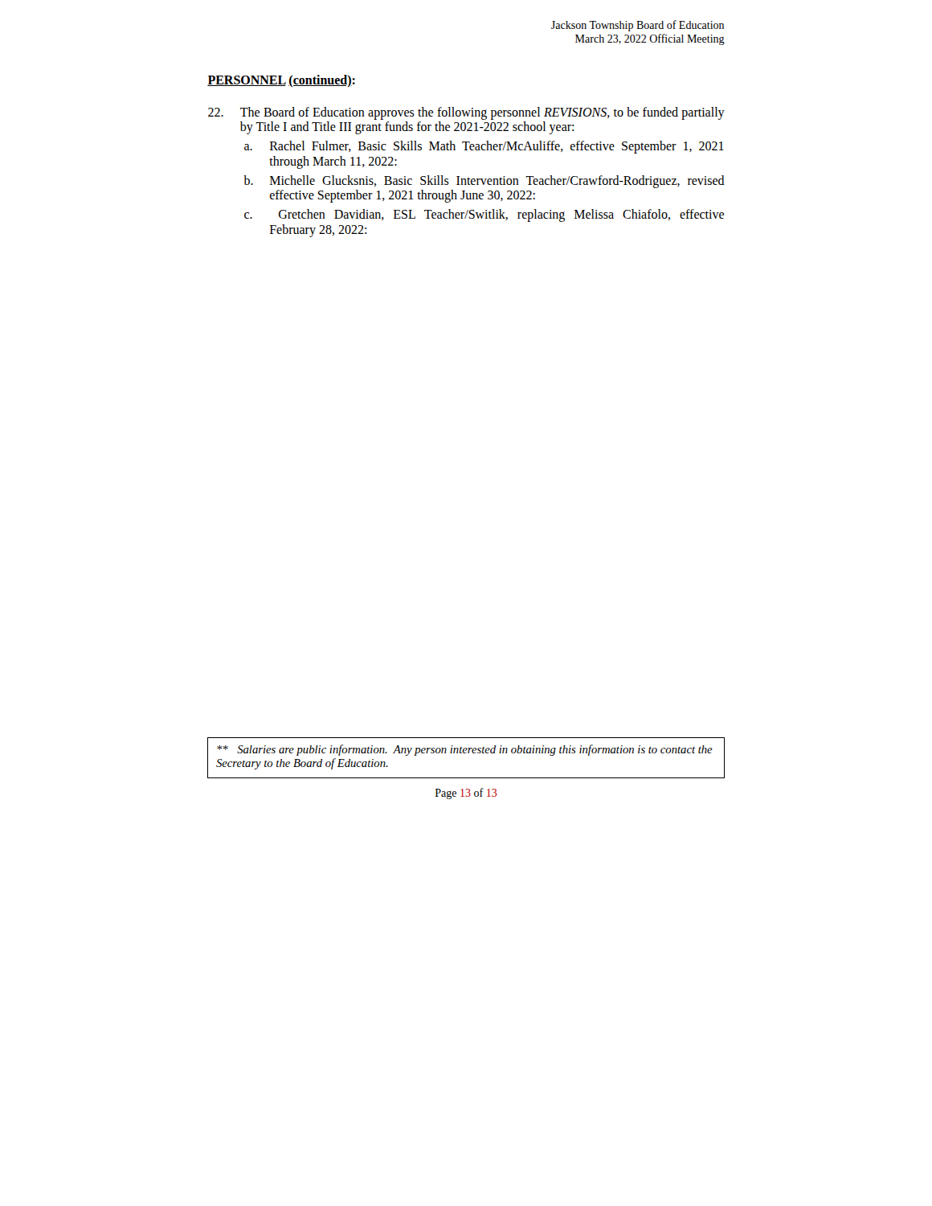Jackson Township Board of Education
March 23, 2022 Official Meeting
PERSONNEL (continued):
22. The Board of Education approves the following personnel REVISIONS, to be funded partially by Title I and Title III grant funds for the 2021-2022 school year:
a. Rachel Fulmer, Basic Skills Math Teacher/McAuliffe, effective September 1, 2021 through March 11, 2022:
b. Michelle Glucksnis, Basic Skills Intervention Teacher/Crawford-Rodriguez, revised effective September 1, 2021 through June 30, 2022:
c. Gretchen Davidian, ESL Teacher/Switlik, replacing Melissa Chiafolo, effective February 28, 2022:
**Salaries are public information. Any person interested in obtaining this information is to contact the Secretary to the Board of Education.
Page 13 of 13